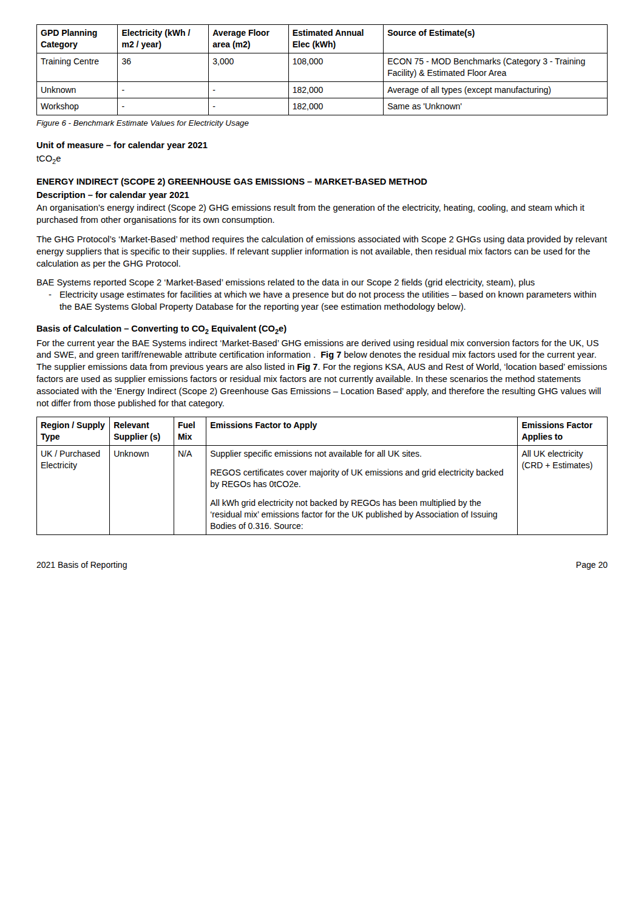| GPD Planning Category | Electricity (kWh / m2 / year) | Average Floor area (m2) | Estimated Annual Elec (kWh) | Source of Estimate(s) |
| --- | --- | --- | --- | --- |
| Training Centre | 36 | 3,000 | 108,000 | ECON 75 - MOD Benchmarks (Category 3 - Training Facility) & Estimated Floor Area |
| Unknown | - | - | 182,000 | Average of all types (except manufacturing) |
| Workshop | - | - | 182,000 | Same as 'Unknown' |
Figure 6 - Benchmark Estimate Values for Electricity Usage
Unit of measure – for calendar year 2021
tCO2e
ENERGY INDIRECT (SCOPE 2) GREENHOUSE GAS EMISSIONS – MARKET-BASED METHOD
Description – for calendar year 2021
An organisation’s energy indirect (Scope 2) GHG emissions result from the generation of the electricity, heating, cooling, and steam which it purchased from other organisations for its own consumption.
The GHG Protocol’s ‘Market-Based’ method requires the calculation of emissions associated with Scope 2 GHGs using data provided by relevant energy suppliers that is specific to their supplies. If relevant supplier information is not available, then residual mix factors can be used for the calculation as per the GHG Protocol.
BAE Systems reported Scope 2 ‘Market-Based’ emissions related to the data in our Scope 2 fields (grid electricity, steam), plus
Electricity usage estimates for facilities at which we have a presence but do not process the utilities – based on known parameters within the BAE Systems Global Property Database for the reporting year (see estimation methodology below).
Basis of Calculation – Converting to CO2 Equivalent (CO2e)
For the current year the BAE Systems indirect ‘Market-Based’ GHG emissions are derived using residual mix conversion factors for the UK, US and SWE, and green tariff/renewable attribute certification information . Fig 7 below denotes the residual mix factors used for the current year. The supplier emissions data from previous years are also listed in Fig 7. For the regions KSA, AUS and Rest of World, ‘location based’ emissions factors are used as supplier emissions factors or residual mix factors are not currently available. In these scenarios the method statements associated with the ‘Energy Indirect (Scope 2) Greenhouse Gas Emissions – Location Based’ apply, and therefore the resulting GHG values will not differ from those published for that category.
| Region / Supply Type | Relevant Supplier (s) | Fuel Mix | Emissions Factor to Apply | Emissions Factor Applies to |
| --- | --- | --- | --- | --- |
| UK / Purchased Electricity | Unknown | N/A | Supplier specific emissions not available for all UK sites. REGOS certificates cover majority of UK emissions and grid electricity backed by REGOs has 0tCO2e. All kWh grid electricity not backed by REGOs has been multiplied by the ‘residual mix’ emissions factor for the UK published by Association of Issuing Bodies of 0.316. Source: | All UK electricity (CRD + Estimates) |
2021 Basis of Reporting Page 20